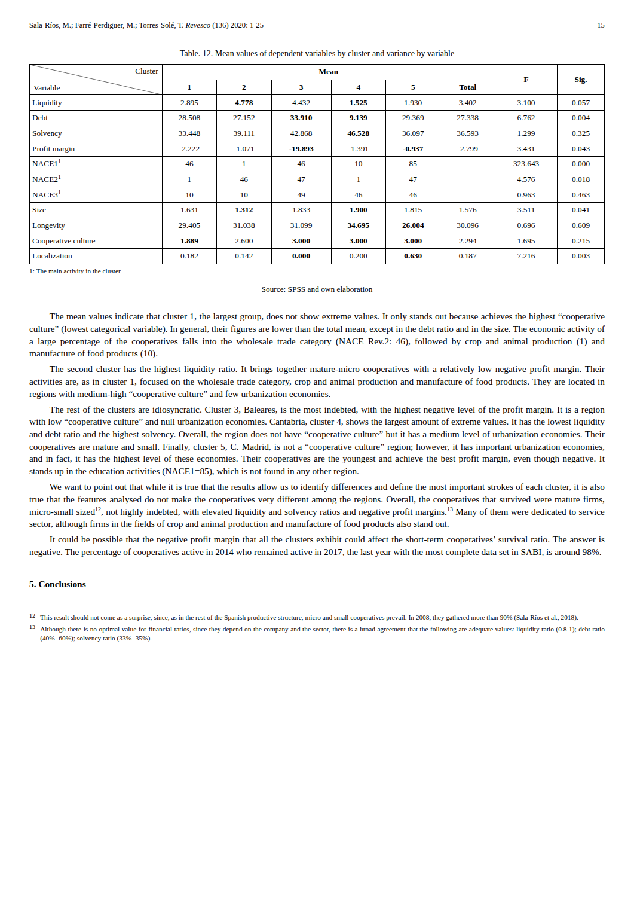Sala-Ríos, M.; Farré-Perdiguer, M.; Torres-Solé, T. Revesco (136) 2020: 1-25
15
Table. 12. Mean values of dependent variables by cluster and variance by variable
| Cluster Variable | Mean | F | Sig. |
| 1 | 2 | 3 | 4 | 5 | Total |
| Liquidity | 2.895 | 4.778 | 4.432 | 1.525 | 1.930 | 3.402 | 3.100 | 0.057 |
| Debt | 28.508 | 27.152 | 33.910 | 9.139 | 29.369 | 27.338 | 6.762 | 0.004 |
| Solvency | 33.448 | 39.111 | 42.868 | 46.528 | 36.097 | 36.593 | 1.299 | 0.325 |
| Profit margin | -2.222 | -1.071 | -19.893 | -1.391 | -0.937 | -2.799 | 3.431 | 0.043 |
| NACE1 1 | 46 | 1 | 46 | 10 | 85 | | 323.643 | 0.000 |
| NACE2 1 | 1 | 46 | 47 | 1 | 47 | | 4.576 | 0.018 |
| NACE3 1 | 10 | 10 | 49 | 46 | 46 | | 0.963 | 0.463 |
| Size | 1.631 | 1.312 | 1.833 | 1.900 | 1.815 | 1.576 | 3.511 | 0.041 |
| Longevity | 29.405 | 31.038 | 31.099 | 34.695 | 26.004 | 30.096 | 0.696 | 0.609 |
| Cooperative culture | 1.889 | 2.600 | 3.000 | 3.000 | 3.000 | 2.294 | 1.695 | 0.215 |
| Localization | 0.182 | 0.142 | 0.000 | 0.200 | 0.630 | 0.187 | 7.216 | 0.003 |
1: The main activity in the cluster
Source: SPSS and own elaboration
The mean values indicate that cluster 1, the largest group, does not show extreme values. It only stands out because achieves the highest “cooperative culture” (lowest categorical variable). In general, their figures are lower than the total mean, except in the debt ratio and in the size. The economic activity of a large percentage of the cooperatives falls into the wholesale trade category (NACE Rev.2: 46), followed by crop and animal production (1) and manufacture of food products (10).
The second cluster has the highest liquidity ratio. It brings together mature-micro cooperatives with a relatively low negative profit margin. Their activities are, as in cluster 1, focused on the wholesale trade category, crop and animal production and manufacture of food products. They are located in regions with medium-high “cooperative culture” and few urbanization economies.
The rest of the clusters are idiosyncratic. Cluster 3, Baleares, is the most indebted, with the highest negative level of the profit margin. It is a region with low “cooperative culture” and null urbanization economies. Cantabria, cluster 4, shows the largest amount of extreme values. It has the lowest liquidity and debt ratio and the highest solvency. Overall, the region does not have “cooperative culture” but it has a medium level of urbanization economies. Their cooperatives are mature and small. Finally, cluster 5, C. Madrid, is not a “cooperative culture” region; however, it has important urbanization economies, and in fact, it has the highest level of these economies. Their cooperatives are the youngest and achieve the best profit margin, even though negative. It stands up in the education activities (NACE1=85), which is not found in any other region.
We want to point out that while it is true that the results allow us to identify differences and define the most important strokes of each cluster, it is also true that the features analysed do not make the cooperatives very different among the regions. Overall, the cooperatives that survived were mature firms, micro-small sized12, not highly indebted, with elevated liquidity and solvency ratios and negative profit margins.13 Many of them were dedicated to service sector, although firms in the fields of crop and animal production and manufacture of food products also stand out.
It could be possible that the negative profit margin that all the clusters exhibit could affect the short-term cooperatives’ survival ratio. The answer is negative. The percentage of cooperatives active in 2014 who remained active in 2017, the last year with the most complete data set in SABI, is around 98%.
5. Conclusions
12 This result should not come as a surprise, since, as in the rest of the Spanish productive structure, micro and small cooperatives prevail. In 2008, they gathered more than 90% (Sala-Ríos et al., 2018).
13 Although there is no optimal value for financial ratios, since they depend on the company and the sector, there is a broad agreement that the following are adequate values: liquidity ratio (0.8-1); debt ratio (40% -60%); solvency ratio (33% -35%).